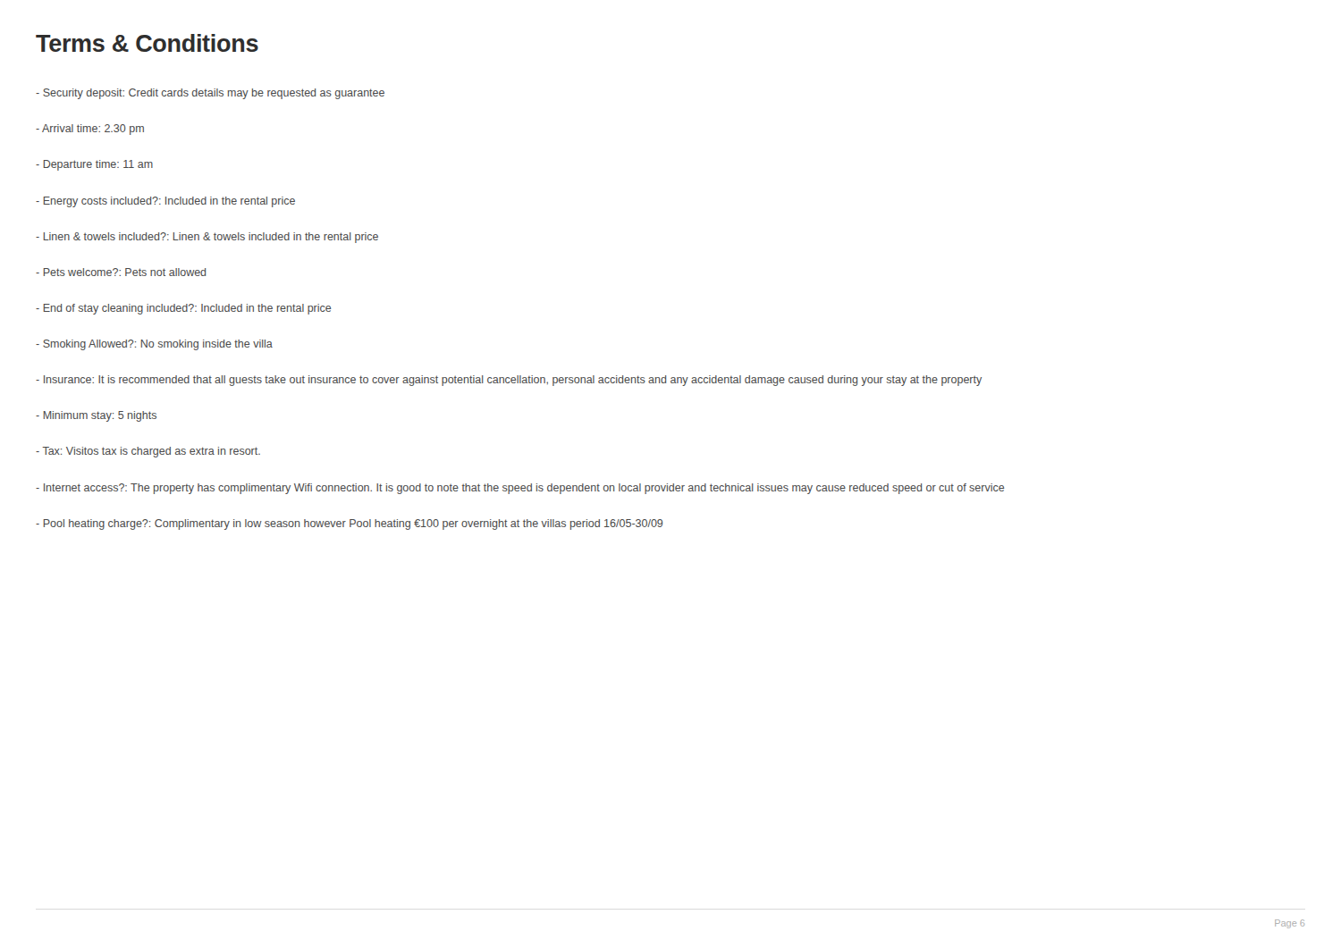Terms & Conditions
- Security deposit: Credit cards details may be requested as guarantee
- Arrival time: 2.30 pm
- Departure time: 11 am
- Energy costs included?: Included in the rental price
- Linen & towels included?: Linen & towels included in the rental price
- Pets welcome?: Pets not allowed
- End of stay cleaning included?: Included in the rental price
- Smoking Allowed?: No smoking inside the villa
- Insurance: It is recommended that all guests take out insurance to cover against potential cancellation, personal accidents and any accidental damage caused during your stay at the property
- Minimum stay: 5 nights
- Tax: Visitos tax is charged as extra in resort.
- Internet access?: The property has complimentary Wifi connection. It is good to note that the speed is dependent on local provider and technical issues may cause reduced speed or cut of service
- Pool heating charge?: Complimentary in low season however Pool heating €100 per overnight at the villas period 16/05-30/09
Page 6